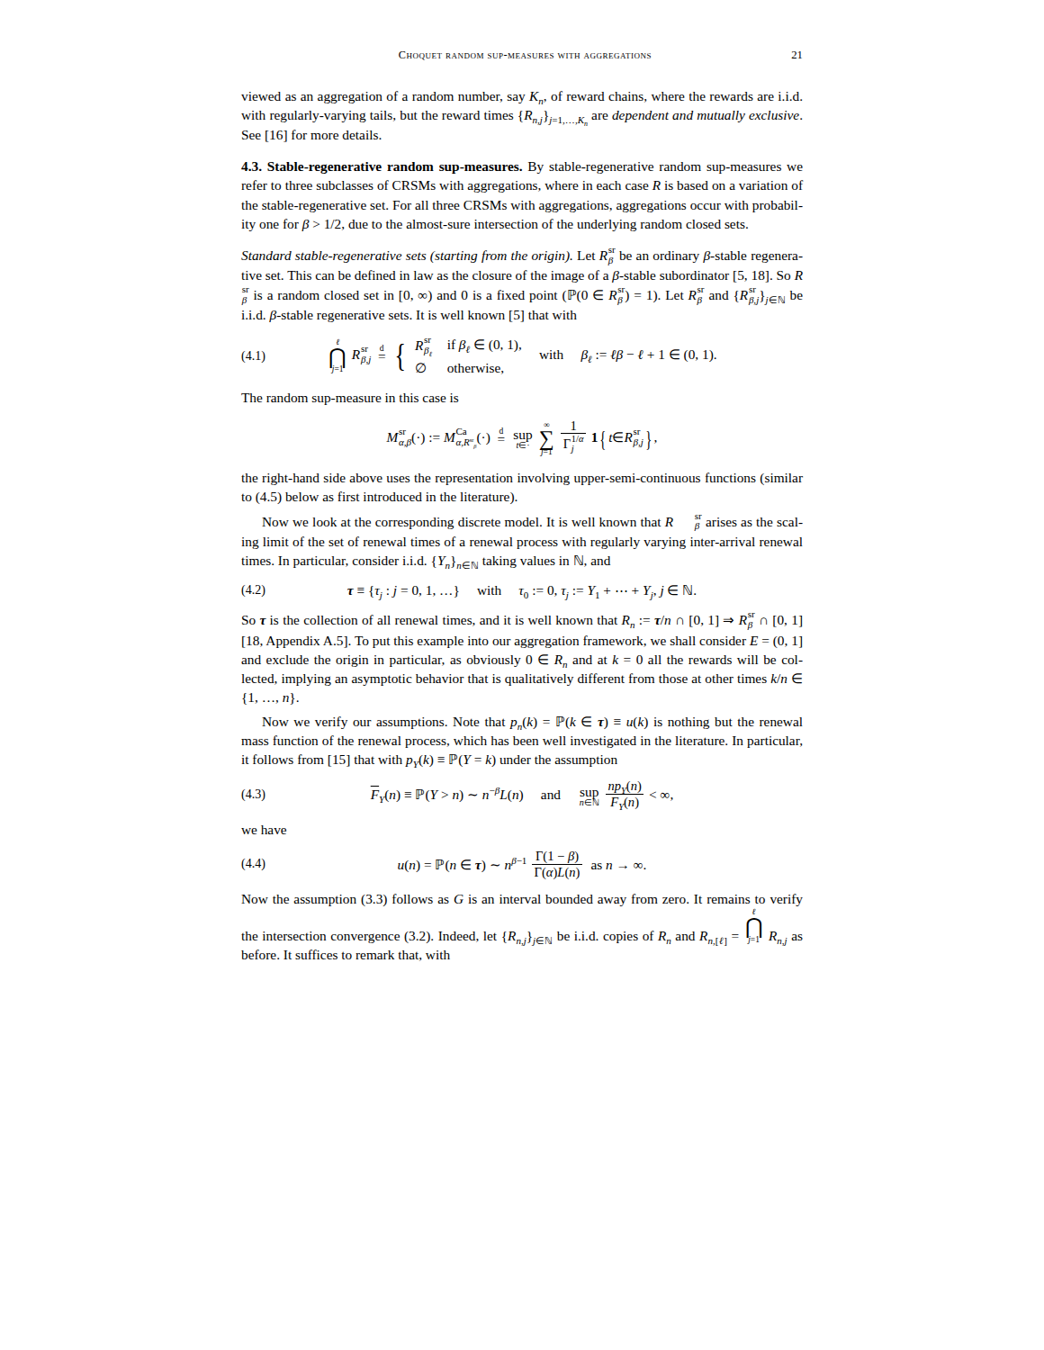Choquet random sup-measures with aggregations 21
viewed as an aggregation of a random number, say Kn, of reward chains, where the rewards are i.i.d. with regularly-varying tails, but the reward times {Rn,j}j=1,…,Kn are dependent and mutually exclusive. See [16] for more details.
4.3. Stable-regenerative random sup-measures. By stable-regenerative random sup-measures we refer to three subclasses of CRSMs with aggregations, where in each case R is based on a variation of the stable-regenerative set. For all three CRSMs with aggregations, aggregations occur with probability one for β > 1/2, due to the almost-sure intersection of the underlying random closed sets.
Standard stable-regenerative sets (starting from the origin). Let Rsr β be an ordinary β-stable regenerative set. This can be defined in law as the closure of the image of a β-stable subordinator [5, 18]. So Rsr β is a random closed set in [0, ∞) and 0 is a fixed point (ℙ(0 ∈ Rsr β) = 1). Let Rsr β and {Rsr β,j}j∈ℕ be i.i.d. β-stable regenerative sets. It is well known [5] that with
(4.1)
ℓ⋂j=1 Rsr β,j d= { Rsr βℓ if βℓ ∈ (0, 1), ∅ otherwise, with βℓ := ℓβ − ℓ + 1 ∈ (0, 1).
The random sup-measure in this case is
Msr α,β(·) := MCa α,Rsrβ(·) d= sup t∈· ∞∑j=1 1 Γ1/α j 1{t∈Rsr β,j},
the right-hand side above uses the representation involving upper-semi-continuous functions (similar to (4.5) below as first introduced in the literature).
Now we look at the corresponding discrete model. It is well known that Rsr β arises as the scaling limit of the set of renewal times of a renewal process with regularly varying inter-arrival renewal times. In particular, consider i.i.d. {Yn}n∈ℕ taking values in ℕ, and
(4.2)
τ ≡ {τj : j = 0, 1, …} with τ0 := 0, τj := Y1 + ⋯ + Yj, j ∈ ℕ.
So τ is the collection of all renewal times, and it is well known that Rn := τ/n ∩ [0, 1] ⇒ Rsr β ∩ [0, 1] [18, Appendix A.5]. To put this example into our aggregation framework, we shall consider E = (0, 1] and exclude the origin in particular, as obviously 0 ∈ Rn and at k = 0 all the rewards will be collected, implying an asymptotic behavior that is qualitatively different from those at other times k/n ∈ {1, …, n}.
Now we verify our assumptions. Note that pn(k) = ℙ(k ∈ τ) ≡ u(k) is nothing but the renewal mass function of the renewal process, which has been well investigated in the literature. In particular, it follows from [15] that with pY(k) ≡ ℙ(Y = k) under the assumption
(4.3)
FY(n) ≡ ℙ(Y > n) ∼ n−βL(n) and sup n∈ℕ npY(n) FY(n) < ∞,
we have
(4.4)
u(n) = ℙ(n ∈ τ) ∼ nβ−1 Γ(1 − β) Γ(α)L(n) as n → ∞.
Now the assumption (3.3) follows as G is an interval bounded away from zero. It remains to verify the intersection convergence (3.2). Indeed, let {Rn,j}j∈ℕ be i.i.d. copies of Rn and Rn,[ℓ] = ℓ⋂j=1 Rn,j as before. It suffices to remark that, with